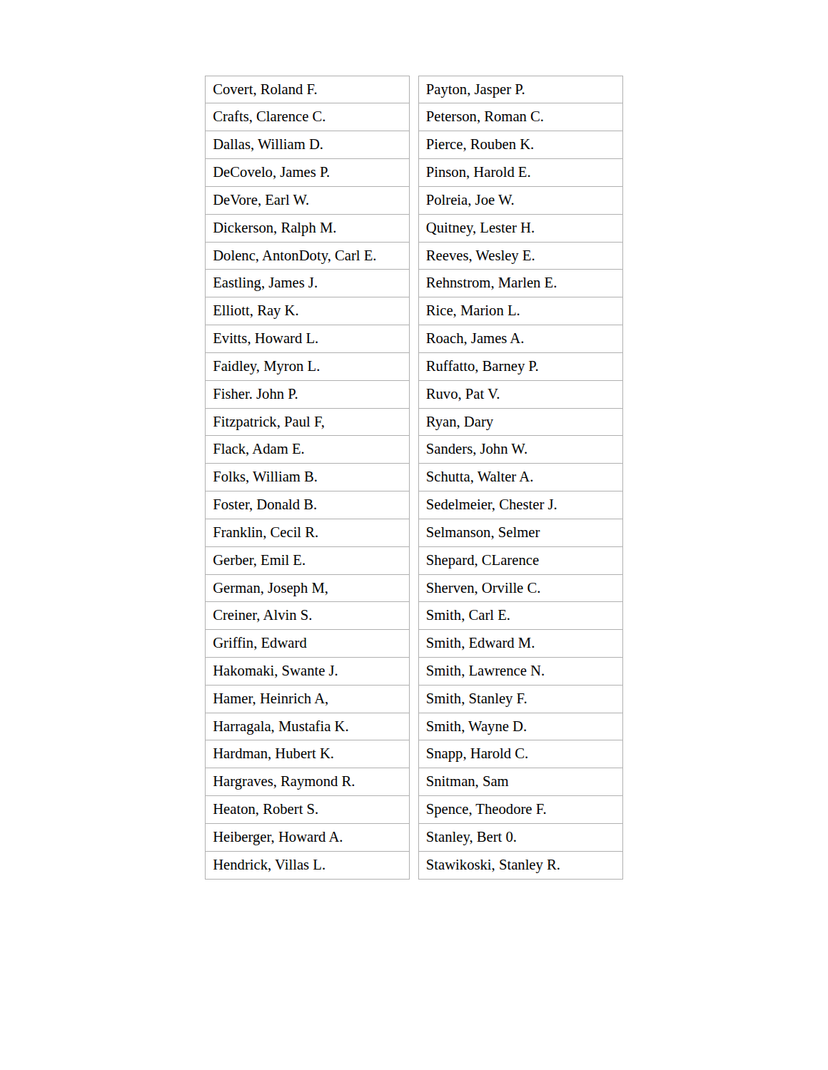Covert, Roland F.
Crafts, Clarence C.
Dallas, William D.
DeCovelo, James P.
DeVore, Earl W.
Dickerson, Ralph M.
Dolenc, AntonDoty, Carl E.
Eastling, James J.
Elliott, Ray K.
Evitts, Howard L.
Faidley, Myron L.
Fisher. John P.
Fitzpatrick, Paul F,
Flack, Adam E.
Folks, William B.
Foster, Donald B.
Franklin, Cecil R.
Gerber, Emil E.
German, Joseph M,
Creiner, Alvin S.
Griffin, Edward
Hakomaki, Swante J.
Hamer, Heinrich A,
Harragala, Mustafia K.
Hardman, Hubert K.
Hargraves, Raymond R.
Heaton, Robert S.
Heiberger, Howard A.
Hendrick, Villas L.
Payton, Jasper P.
Peterson, Roman C.
Pierce, Rouben K.
Pinson, Harold E.
Polreia, Joe W.
Quitney, Lester H.
Reeves, Wesley E.
Rehnstrom, Marlen E.
Rice, Marion L.
Roach, James A.
Ruffatto, Barney P.
Ruvo, Pat V.
Ryan, Dary
Sanders, John W.
Schutta, Walter A.
Sedelmeier, Chester J.
Selmanson, Selmer
Shepard, CLarence
Sherven, Orville C.
Smith, Carl E.
Smith, Edward M.
Smith, Lawrence N.
Smith, Stanley F.
Smith, Wayne D.
Snapp, Harold C.
Snitman, Sam
Spence, Theodore F.
Stanley, Bert 0.
Stawikoski, Stanley R.